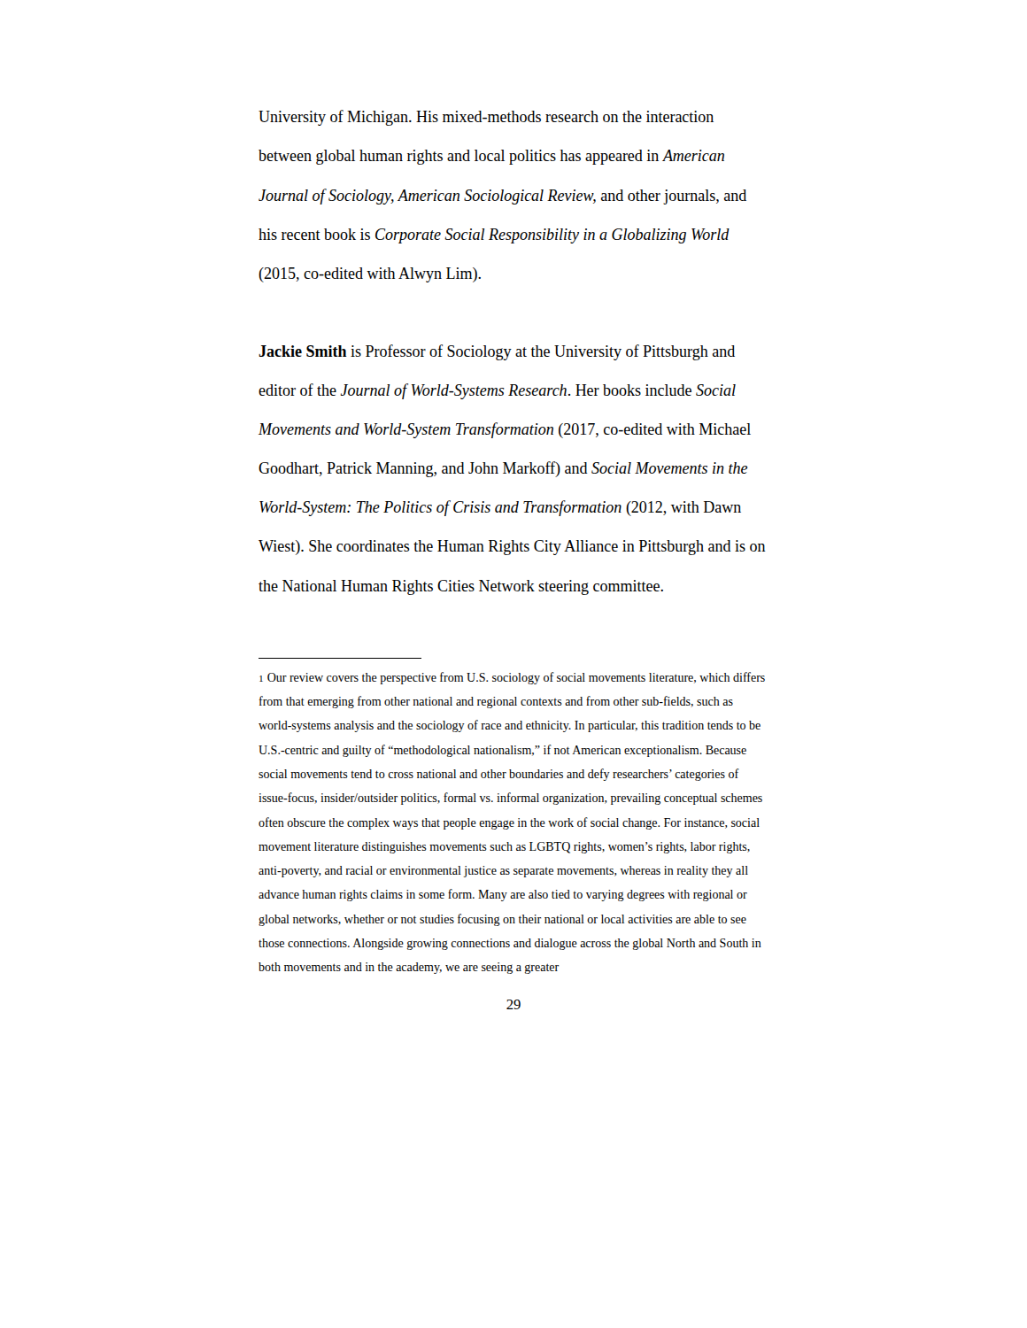University of Michigan. His mixed-methods research on the interaction between global human rights and local politics has appeared in American Journal of Sociology, American Sociological Review, and other journals, and his recent book is Corporate Social Responsibility in a Globalizing World (2015, co-edited with Alwyn Lim).
Jackie Smith is Professor of Sociology at the University of Pittsburgh and editor of the Journal of World-Systems Research. Her books include Social Movements and World-System Transformation (2017, co-edited with Michael Goodhart, Patrick Manning, and John Markoff) and Social Movements in the World-System: The Politics of Crisis and Transformation (2012, with Dawn Wiest). She coordinates the Human Rights City Alliance in Pittsburgh and is on the National Human Rights Cities Network steering committee.
1 Our review covers the perspective from U.S. sociology of social movements literature, which differs from that emerging from other national and regional contexts and from other sub-fields, such as world-systems analysis and the sociology of race and ethnicity. In particular, this tradition tends to be U.S.-centric and guilty of “methodological nationalism,” if not American exceptionalism. Because social movements tend to cross national and other boundaries and defy researchers’ categories of issue-focus, insider/outsider politics, formal vs. informal organization, prevailing conceptual schemes often obscure the complex ways that people engage in the work of social change. For instance, social movement literature distinguishes movements such as LGBTQ rights, women’s rights, labor rights, anti-poverty, and racial or environmental justice as separate movements, whereas in reality they all advance human rights claims in some form. Many are also tied to varying degrees with regional or global networks, whether or not studies focusing on their national or local activities are able to see those connections. Alongside growing connections and dialogue across the global North and South in both movements and in the academy, we are seeing a greater
29